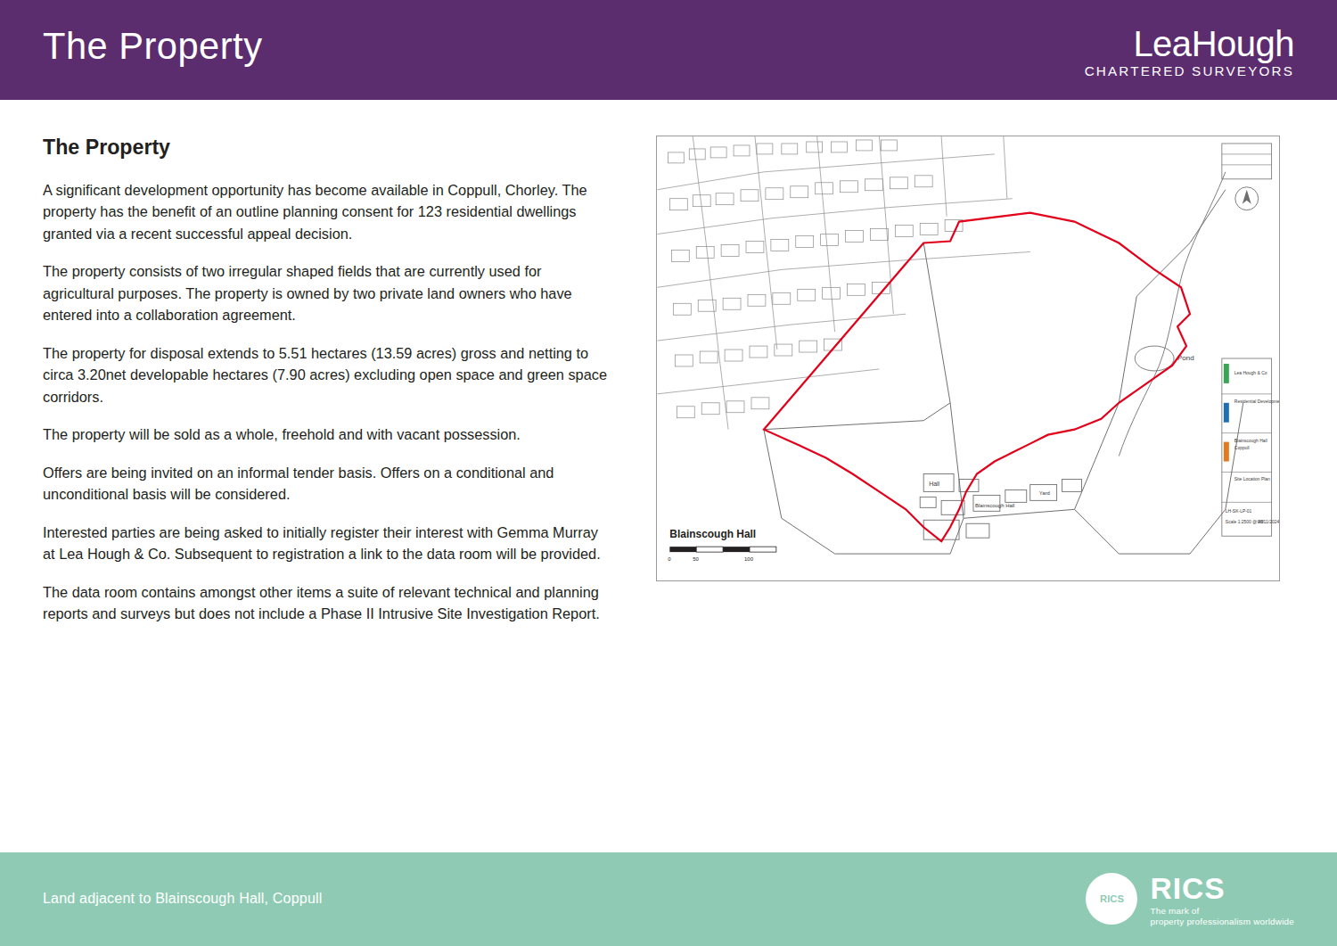The Property
LeaHough
CHARTERED SURVEYORS
The Property
A significant development opportunity has become available in Coppull, Chorley. The property has the benefit of an outline planning consent for 123 residential dwellings granted via a recent successful appeal decision.
The property consists of two irregular shaped fields that are currently used for agricultural purposes. The property is owned by two private land owners who have entered into a collaboration agreement.
The property for disposal extends to 5.51 hectares (13.59 acres) gross and netting to circa 3.20net developable hectares (7.90 acres) excluding open space and green space corridors.
The property will be sold as a whole, freehold and with vacant possession.
Offers are being invited on an informal tender basis. Offers on a conditional and unconditional basis will be considered.
Interested parties are being asked to initially register their interest with Gemma Murray at Lea Hough & Co. Subsequent to registration a link to the data room will be provided.
The data room contains amongst other items a suite of relevant technical and planning reports and surveys but does not include a Phase II Intrusive Site Investigation Report.
Pond Hall Blainscough Hall Yard Lea Hough & Co Residential Development Blainscough Hall Coppull Site Location Plan LH-SK-LP-01 Scale 1:2500 @ A3 08/11/2024 Blainscough Hall 0 50 100
Land adjacent to Blainscough Hall, Coppull
RICS
RICS
The mark of
property professionalism worldwide